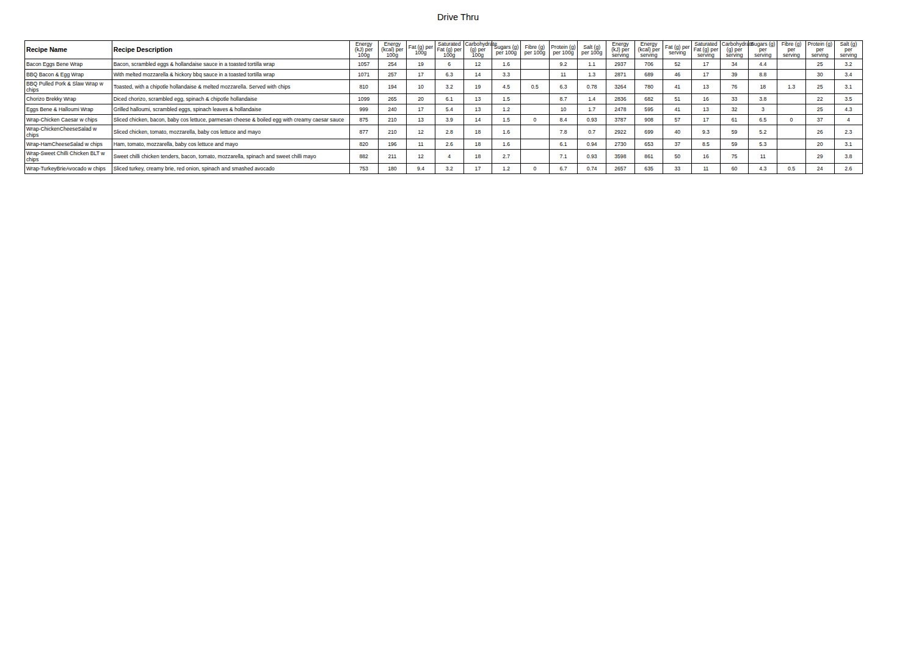Drive Thru
| Recipe Name | Recipe Description | Energy (kJ) per 100g | Energy (kcal) per 100g | Fat (g) per 100g | Saturated Fat (g) per 100g | Carbohydrate (g) per 100g | Sugars (g) per 100g | Fibre (g) per 100g | Protein (g) per 100g | Salt (g) per 100g | Energy (kJ) per serving | Energy (kcal) per serving | Fat (g) per serving | Saturated Fat (g) per serving | Carbohydrate (g) per serving | Sugars (g) per serving | Fibre (g) per serving | Protein (g) per serving | Salt (g) per serving |
| --- | --- | --- | --- | --- | --- | --- | --- | --- | --- | --- | --- | --- | --- | --- | --- | --- | --- | --- | --- |
| Bacon Eggs Bene Wrap | Bacon, scrambled eggs & hollandaise sauce in a toasted tortilla wrap | 1057 | 254 | 19 | 6 | 12 | 1.6 | | 9.2 | 1.1 | 2937 | 706 | 52 | 17 | 34 | 4.4 | | 25 | 3.2 |
| BBQ Bacon & Egg Wrap | With melted mozzarella & hickory bbq sauce in a toasted tortilla wrap | 1071 | 257 | 17 | 6.3 | 14 | 3.3 | | 11 | 1.3 | 2871 | 689 | 46 | 17 | 39 | 8.8 | | 30 | 3.4 |
| BBQ Pulled Pork & Slaw Wrap w chips | Toasted, with a chipotle hollandaise & melted mozzarella. Served with chips | 810 | 194 | 10 | 3.2 | 19 | 4.5 | 0.5 | 6.3 | 0.78 | 3264 | 780 | 41 | 13 | 76 | 18 | 1.3 | 25 | 3.1 |
| Chorizo Brekky Wrap | Diced chorizo, scrambled egg, spinach & chipotle hollandaise | 1099 | 265 | 20 | 6.1 | 13 | 1.5 | | 8.7 | 1.4 | 2836 | 682 | 51 | 16 | 33 | 3.8 | | 22 | 3.5 |
| Eggs Bene & Halloumi Wrap | Grilled halloumi, scrambled eggs, spinach leaves & hollandaise | 999 | 240 | 17 | 5.4 | 13 | 1.2 | | 10 | 1.7 | 2478 | 595 | 41 | 13 | 32 | 3 | | 25 | 4.3 |
| Wrap-Chicken Caesar w chips | Sliced chicken, bacon, baby cos lettuce, parmesan cheese & boiled egg with creamy caesar sauce | 875 | 210 | 13 | 3.9 | 14 | 1.5 | 0 | 8.4 | 0.93 | 3787 | 908 | 57 | 17 | 61 | 6.5 | 0 | 37 | 4 |
| Wrap-ChickenCheeseSalad w chips | Sliced chicken, tomato, mozzarella, baby cos lettuce and mayo | 877 | 210 | 12 | 2.8 | 18 | 1.6 | | 7.8 | 0.7 | 2922 | 699 | 40 | 9.3 | 59 | 5.2 | | 26 | 2.3 |
| Wrap-HamCheeseSalad w chips | Ham, tomato, mozzarella, baby cos lettuce and mayo | 820 | 196 | 11 | 2.6 | 18 | 1.6 | | 6.1 | 0.94 | 2730 | 653 | 37 | 8.5 | 59 | 5.3 | | 20 | 3.1 |
| Wrap-Sweet Chilli Chicken BLT w chips | Sweet chilli chicken tenders, bacon, tomato, mozzarella, spinach and sweet chilli mayo | 882 | 211 | 12 | 4 | 18 | 2.7 | | 7.1 | 0.93 | 3598 | 861 | 50 | 16 | 75 | 11 | | 29 | 3.8 |
| Wrap-TurkeyBrieAvocado w chips | Sliced turkey, creamy brie, red onion, spinach and smashed avocado | 753 | 180 | 9.4 | 3.2 | 17 | 1.2 | 0 | 6.7 | 0.74 | 2657 | 635 | 33 | 11 | 60 | 4.3 | 0.5 | 24 | 2.6 |